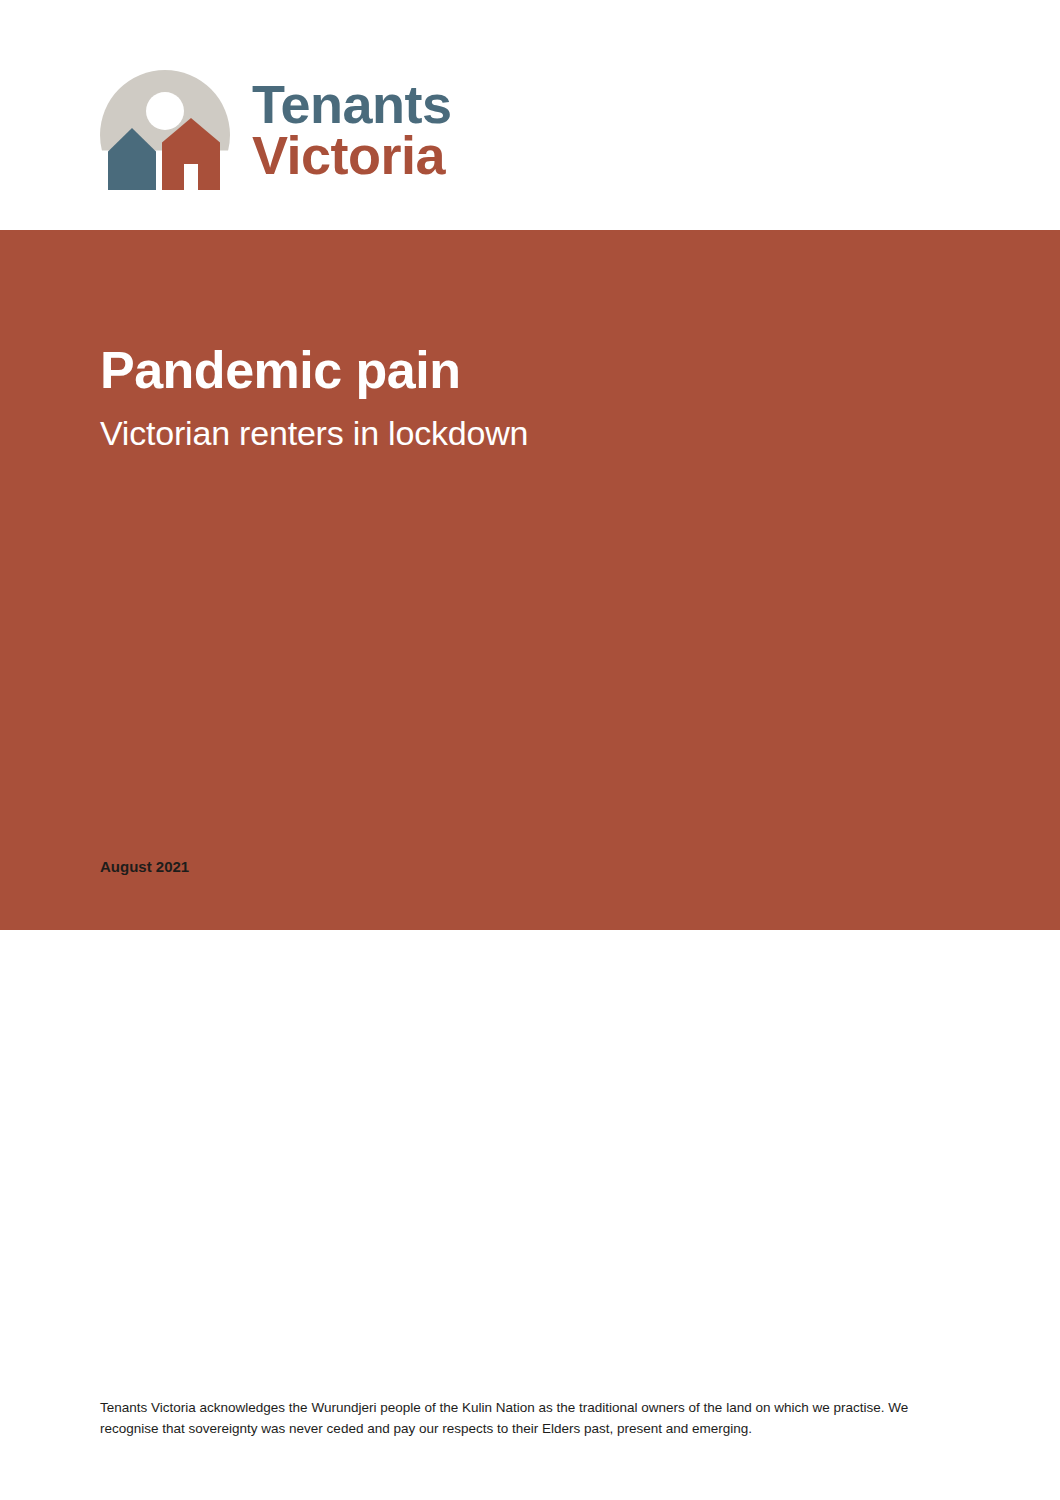Tenants Victoria
Pandemic pain
Victorian renters in lockdown
August 2021
Tenants Victoria acknowledges the Wurundjeri people of the Kulin Nation as the traditional owners of the land on which we practise. We recognise that sovereignty was never ceded and pay our respects to their Elders past, present and emerging.